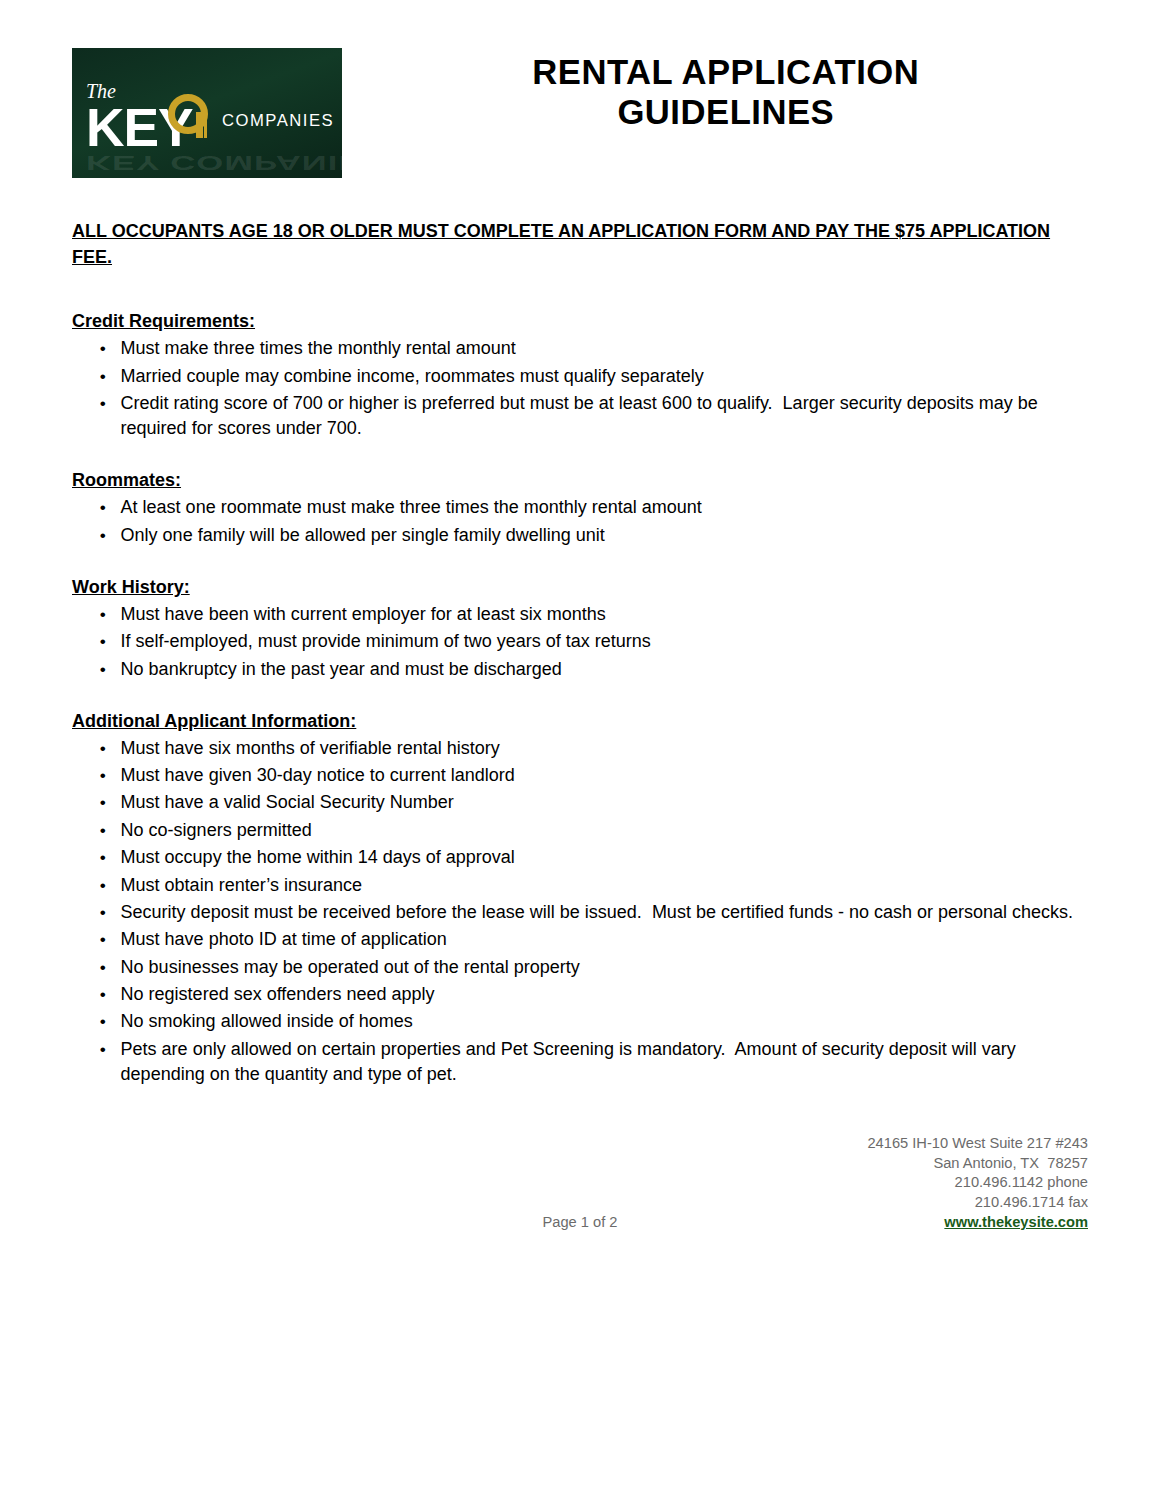The KEY COMPANIES KEY COMPANIES
RENTAL APPLICATION
GUIDELINES
ALL OCCUPANTS AGE 18 OR OLDER MUST COMPLETE AN APPLICATION FORM AND PAY THE $75 APPLICATION FEE.
Credit Requirements:
Must make three times the monthly rental amount
Married couple may combine income, roommates must qualify separately
Credit rating score of 700 or higher is preferred but must be at least 600 to qualify. Larger security deposits may be required for scores under 700.
Roommates:
At least one roommate must make three times the monthly rental amount
Only one family will be allowed per single family dwelling unit
Work History:
Must have been with current employer for at least six months
If self-employed, must provide minimum of two years of tax returns
No bankruptcy in the past year and must be discharged
Additional Applicant Information:
Must have six months of verifiable rental history
Must have given 30-day notice to current landlord
Must have a valid Social Security Number
No co-signers permitted
Must occupy the home within 14 days of approval
Must obtain renter’s insurance
Security deposit must be received before the lease will be issued. Must be certified funds - no cash or personal checks.
Must have photo ID at time of application
No businesses may be operated out of the rental property
No registered sex offenders need apply
No smoking allowed inside of homes
Pets are only allowed on certain properties and Pet Screening is mandatory. Amount of security deposit will vary depending on the quantity and type of pet.
24165 IH-10 West Suite 217 #243
San Antonio, TX 78257
210.496.1142 phone
210.496.1714 fax
www.thekeysite.com
Page 1 of 2